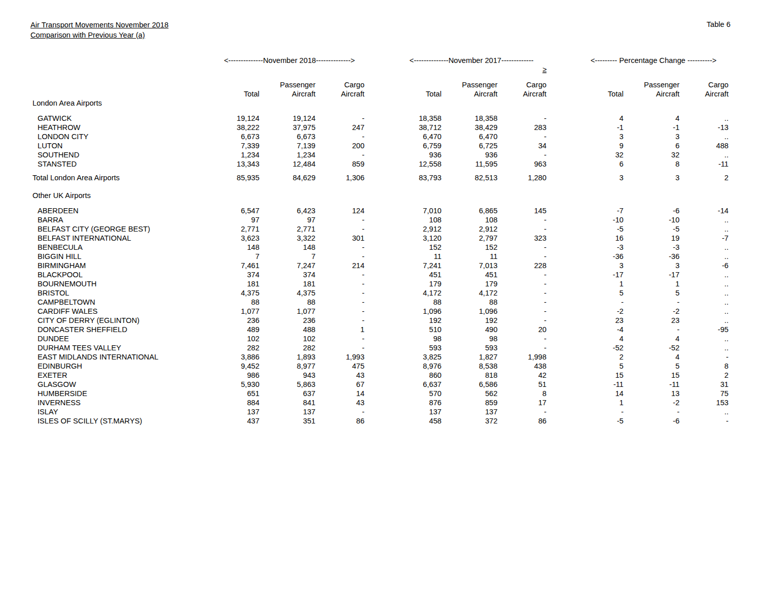Air Transport Movements November 2018
Comparison with Previous Year (a)
Table 6
| | <--------------November 2018--------------> | | <--------------November 2017------------- | | <--------- Percentage Change ----------> |
| | ≥ | |
| | | Passenger | Cargo | | | Passenger | Cargo | | | Passenger | Cargo |
| | Total | Aircraft | Aircraft | | Total | Aircraft | Aircraft | | Total | Aircraft | Aircraft |
| London Area Airports | |
| GATWICK | 19,124 | 19,124 | - | | 18,358 | 18,358 | - | | 4 | 4 | .. |
| HEATHROW | 38,222 | 37,975 | 247 | | 38,712 | 38,429 | 283 | | -1 | -1 | -13 |
| LONDON CITY | 6,673 | 6,673 | - | | 6,470 | 6,470 | - | | 3 | 3 | .. |
| LUTON | 7,339 | 7,139 | 200 | | 6,759 | 6,725 | 34 | | 9 | 6 | 488 |
| SOUTHEND | 1,234 | 1,234 | - | | 936 | 936 | - | | 32 | 32 | .. |
| STANSTED | 13,343 | 12,484 | 859 | | 12,558 | 11,595 | 963 | | 6 | 8 | -11 |
| Total London Area Airports | 85,935 | 84,629 | 1,306 | | 83,793 | 82,513 | 1,280 | | 3 | 3 | 2 |
| Other UK Airports | |
| ABERDEEN | 6,547 | 6,423 | 124 | | 7,010 | 6,865 | 145 | | -7 | -6 | -14 |
| BARRA | 97 | 97 | - | | 108 | 108 | - | | -10 | -10 | .. |
| BELFAST CITY (GEORGE BEST) | 2,771 | 2,771 | - | | 2,912 | 2,912 | - | | -5 | -5 | .. |
| BELFAST INTERNATIONAL | 3,623 | 3,322 | 301 | | 3,120 | 2,797 | 323 | | 16 | 19 | -7 |
| BENBECULA | 148 | 148 | - | | 152 | 152 | - | | -3 | -3 | .. |
| BIGGIN HILL | 7 | 7 | - | | 11 | 11 | - | | -36 | -36 | .. |
| BIRMINGHAM | 7,461 | 7,247 | 214 | | 7,241 | 7,013 | 228 | | 3 | 3 | -6 |
| BLACKPOOL | 374 | 374 | - | | 451 | 451 | - | | -17 | -17 | .. |
| BOURNEMOUTH | 181 | 181 | - | | 179 | 179 | - | | 1 | 1 | .. |
| BRISTOL | 4,375 | 4,375 | - | | 4,172 | 4,172 | - | | 5 | 5 | .. |
| CAMPBELTOWN | 88 | 88 | - | | 88 | 88 | - | | - | - | .. |
| CARDIFF WALES | 1,077 | 1,077 | - | | 1,096 | 1,096 | - | | -2 | -2 | .. |
| CITY OF DERRY (EGLINTON) | 236 | 236 | - | | 192 | 192 | - | | 23 | 23 | .. |
| DONCASTER SHEFFIELD | 489 | 488 | 1 | | 510 | 490 | 20 | | -4 | - | -95 |
| DUNDEE | 102 | 102 | - | | 98 | 98 | - | | 4 | 4 | .. |
| DURHAM TEES VALLEY | 282 | 282 | - | | 593 | 593 | - | | -52 | -52 | .. |
| EAST MIDLANDS INTERNATIONAL | 3,886 | 1,893 | 1,993 | | 3,825 | 1,827 | 1,998 | | 2 | 4 | - |
| EDINBURGH | 9,452 | 8,977 | 475 | | 8,976 | 8,538 | 438 | | 5 | 5 | 8 |
| EXETER | 986 | 943 | 43 | | 860 | 818 | 42 | | 15 | 15 | 2 |
| GLASGOW | 5,930 | 5,863 | 67 | | 6,637 | 6,586 | 51 | | -11 | -11 | 31 |
| HUMBERSIDE | 651 | 637 | 14 | | 570 | 562 | 8 | | 14 | 13 | 75 |
| INVERNESS | 884 | 841 | 43 | | 876 | 859 | 17 | | 1 | -2 | 153 |
| ISLAY | 137 | 137 | - | | 137 | 137 | - | | - | - | .. |
| ISLES OF SCILLY (ST.MARYS) | 437 | 351 | 86 | | 458 | 372 | 86 | | -5 | -6 | - |